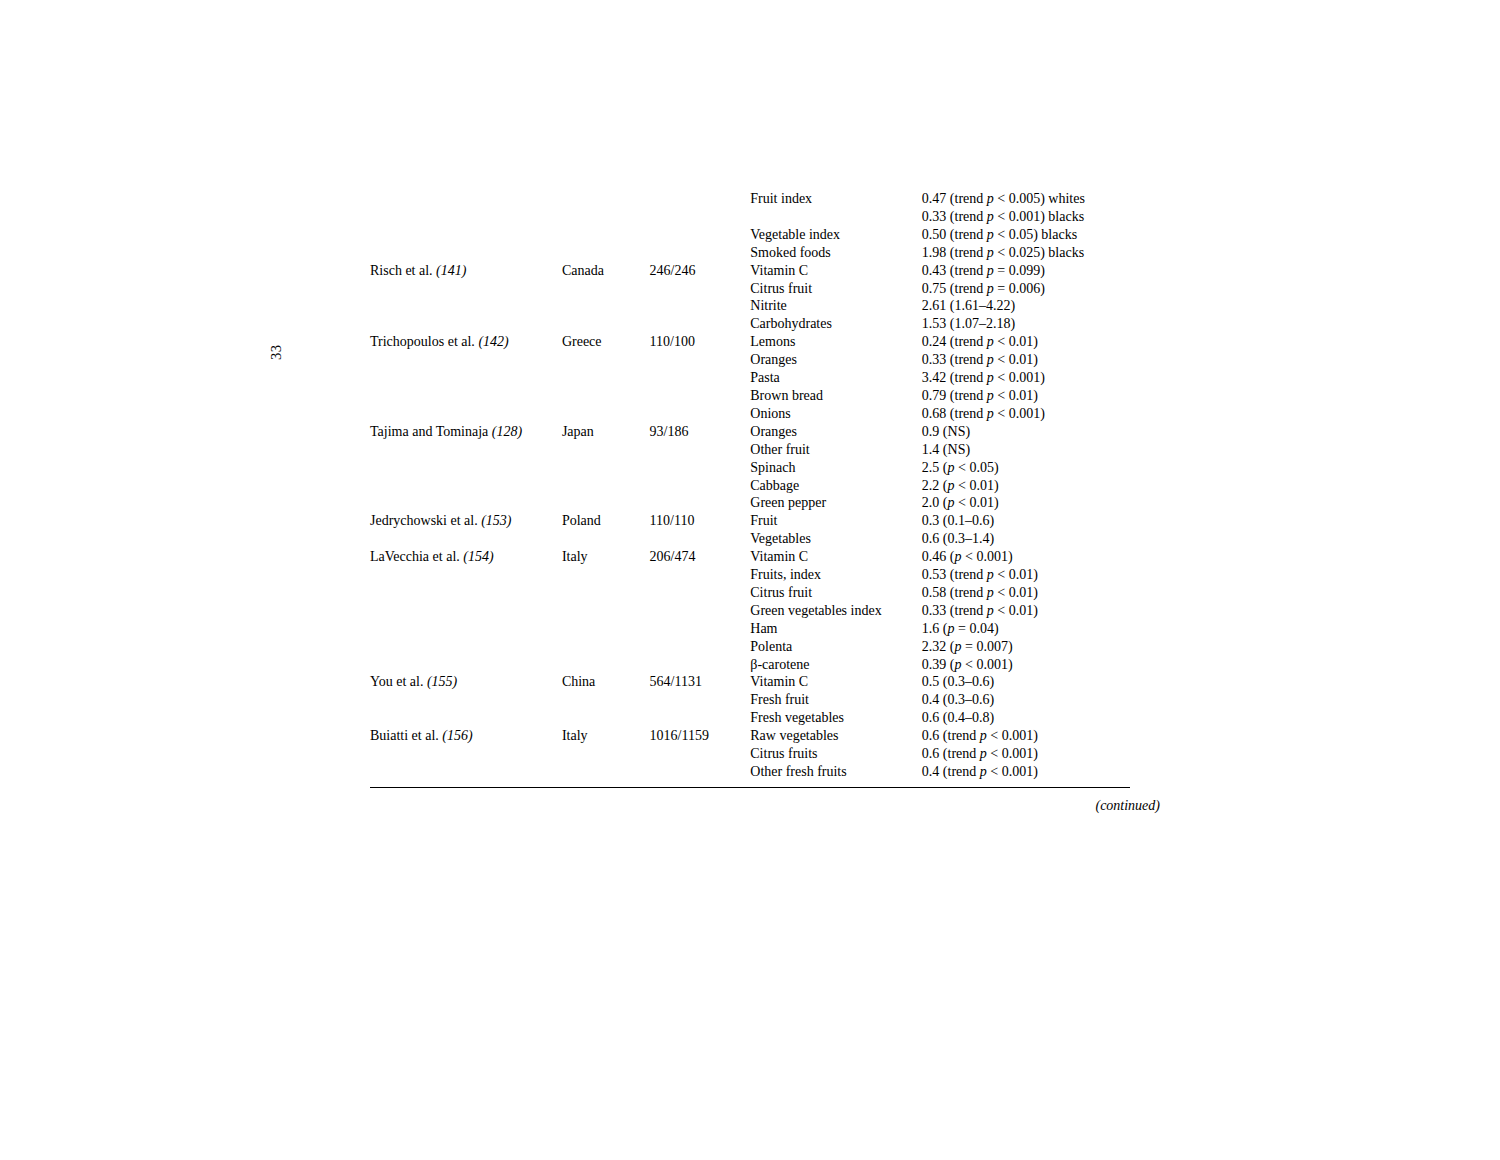33
| | | | Fruit index | 0.47 (trend p < 0.005) whites |
| | | | | 0.33 (trend p < 0.001) blacks |
| | | | Vegetable index | 0.50 (trend p < 0.05) blacks |
| | | | Smoked foods | 1.98 (trend p < 0.025) blacks |
| Risch et al. (141) | Canada | 246/246 | Vitamin C | 0.43 (trend p = 0.099) |
| | | | Citrus fruit | 0.75 (trend p = 0.006) |
| | | | Nitrite | 2.61 (1.61–4.22) |
| | | | Carbohydrates | 1.53 (1.07–2.18) |
| Trichopoulos et al. (142) | Greece | 110/100 | Lemons | 0.24 (trend p < 0.01) |
| | | | Oranges | 0.33 (trend p < 0.01) |
| | | | Pasta | 3.42 (trend p < 0.001) |
| | | | Brown bread | 0.79 (trend p < 0.01) |
| | | | Onions | 0.68 (trend p < 0.001) |
| Tajima and Tominaja (128) | Japan | 93/186 | Oranges | 0.9 (NS) |
| | | | Other fruit | 1.4 (NS) |
| | | | Spinach | 2.5 ( p < 0.05) |
| | | | Cabbage | 2.2 ( p < 0.01) |
| | | | Green pepper | 2.0 ( p < 0.01) |
| Jedrychowski et al. (153) | Poland | 110/110 | Fruit | 0.3 (0.1–0.6) |
| | | | Vegetables | 0.6 (0.3–1.4) |
| LaVecchia et al. (154) | Italy | 206/474 | Vitamin C | 0.46 ( p < 0.001) |
| | | | Fruits, index | 0.53 (trend p < 0.01) |
| | | | Citrus fruit | 0.58 (trend p < 0.01) |
| | | | Green vegetables index | 0.33 (trend p < 0.01) |
| | | | Ham | 1.6 ( p = 0.04) |
| | | | Polenta | 2.32 ( p = 0.007) |
| | | | β-carotene | 0.39 ( p < 0.001) |
| You et al. (155) | China | 564/1131 | Vitamin C | 0.5 (0.3–0.6) |
| | | | Fresh fruit | 0.4 (0.3–0.6) |
| | | | Fresh vegetables | 0.6 (0.4–0.8) |
| Buiatti et al. (156) | Italy | 1016/1159 | Raw vegetables | 0.6 (trend p < 0.001) |
| | | | Citrus fruits | 0.6 (trend p < 0.001) |
| | | | Other fresh fruits | 0.4 (trend p < 0.001) |
(continued)